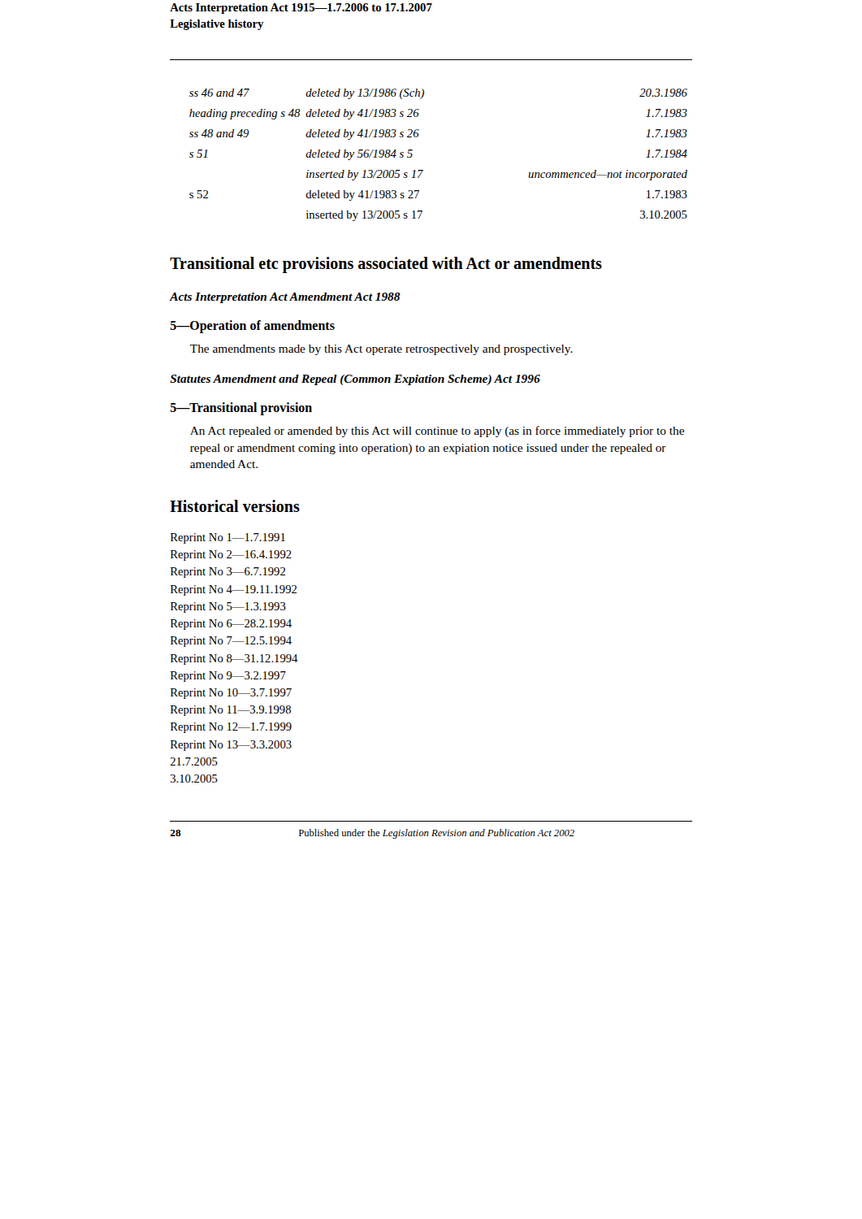Acts Interpretation Act 1915—1.7.2006 to 17.1.2007
Legislative history
| ss 46 and 47 | deleted by 13/1986 (Sch) | 20.3.1986 |
| heading preceding s 48 | deleted by 41/1983 s 26 | 1.7.1983 |
| ss 48 and 49 | deleted by 41/1983 s 26 | 1.7.1983 |
| s 51 | deleted by 56/1984 s 5 | 1.7.1984 |
| | inserted by 13/2005 s 17 | uncommenced—not incorporated |
| s 52 | deleted by 41/1983 s 27 | 1.7.1983 |
| | inserted by 13/2005 s 17 | 3.10.2005 |
Transitional etc provisions associated with Act or amendments
Acts Interpretation Act Amendment Act 1988
5—Operation of amendments
The amendments made by this Act operate retrospectively and prospectively.
Statutes Amendment and Repeal (Common Expiation Scheme) Act 1996
5—Transitional provision
An Act repealed or amended by this Act will continue to apply (as in force immediately prior to the repeal or amendment coming into operation) to an expiation notice issued under the repealed or amended Act.
Historical versions
Reprint No 1—1.7.1991
Reprint No 2—16.4.1992
Reprint No 3—6.7.1992
Reprint No 4—19.11.1992
Reprint No 5—1.3.1993
Reprint No 6—28.2.1994
Reprint No 7—12.5.1994
Reprint No 8—31.12.1994
Reprint No 9—3.2.1997
Reprint No 10—3.7.1997
Reprint No 11—3.9.1998
Reprint No 12—1.7.1999
Reprint No 13—3.3.2003
21.7.2005
3.10.2005
28 Published under the Legislation Revision and Publication Act 2002